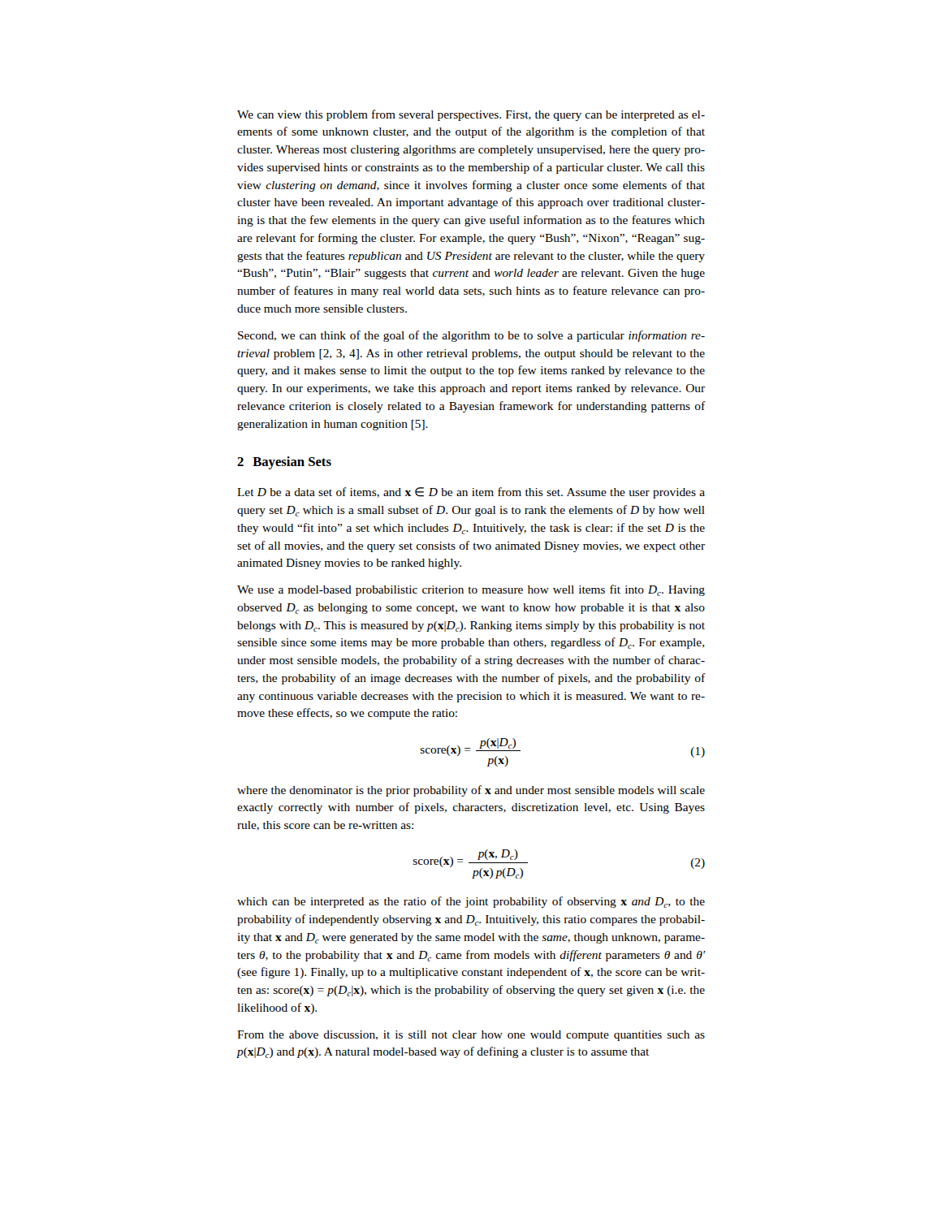We can view this problem from several perspectives. First, the query can be interpreted as elements of some unknown cluster, and the output of the algorithm is the completion of that cluster. Whereas most clustering algorithms are completely unsupervised, here the query provides supervised hints or constraints as to the membership of a particular cluster. We call this view clustering on demand, since it involves forming a cluster once some elements of that cluster have been revealed. An important advantage of this approach over traditional clustering is that the few elements in the query can give useful information as to the features which are relevant for forming the cluster. For example, the query “Bush”, “Nixon”, “Reagan” suggests that the features republican and US President are relevant to the cluster, while the query “Bush”, “Putin”, “Blair” suggests that current and world leader are relevant. Given the huge number of features in many real world data sets, such hints as to feature relevance can produce much more sensible clusters.
Second, we can think of the goal of the algorithm to be to solve a particular information retrieval problem [2, 3, 4]. As in other retrieval problems, the output should be relevant to the query, and it makes sense to limit the output to the top few items ranked by relevance to the query. In our experiments, we take this approach and report items ranked by relevance. Our relevance criterion is closely related to a Bayesian framework for understanding patterns of generalization in human cognition [5].
2 Bayesian Sets
Let D be a data set of items, and x ∈ D be an item from this set. Assume the user provides a query set Dc which is a small subset of D. Our goal is to rank the elements of D by how well they would “fit into” a set which includes Dc. Intuitively, the task is clear: if the set D is the set of all movies, and the query set consists of two animated Disney movies, we expect other animated Disney movies to be ranked highly.
We use a model-based probabilistic criterion to measure how well items fit into Dc. Having observed Dc as belonging to some concept, we want to know how probable it is that x also belongs with Dc. This is measured by p(x|Dc). Ranking items simply by this probability is not sensible since some items may be more probable than others, regardless of Dc. For example, under most sensible models, the probability of a string decreases with the number of characters, the probability of an image decreases with the number of pixels, and the probability of any continuous variable decreases with the precision to which it is measured. We want to remove these effects, so we compute the ratio:
score(x) = p(x|Dc) p(x) (1)
where the denominator is the prior probability of x and under most sensible models will scale exactly correctly with number of pixels, characters, discretization level, etc. Using Bayes rule, this score can be re-written as:
score(x) = p(x, Dc) p(x) p(Dc) (2)
which can be interpreted as the ratio of the joint probability of observing x and Dc, to the probability of independently observing x and Dc. Intuitively, this ratio compares the probability that x and Dc were generated by the same model with the same, though unknown, parameters θ, to the probability that x and Dc came from models with different parameters θ and θ′ (see figure 1). Finally, up to a multiplicative constant independent of x, the score can be written as: score(x) = p(Dc|x), which is the probability of observing the query set given x (i.e. the likelihood of x).
From the above discussion, it is still not clear how one would compute quantities such as p(x|Dc) and p(x). A natural model-based way of defining a cluster is to assume that